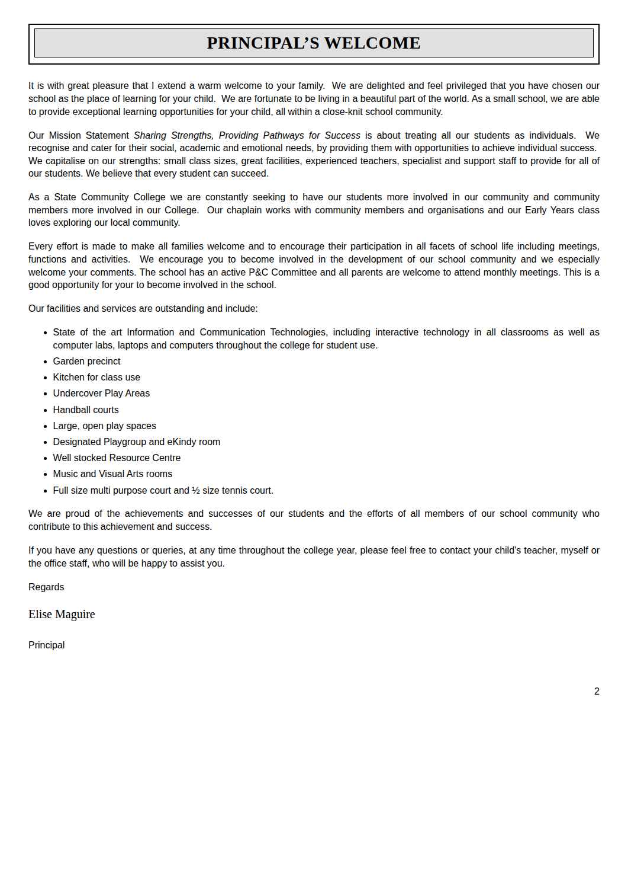PRINCIPAL’S WELCOME
It is with great pleasure that I extend a warm welcome to your family. We are delighted and feel privileged that you have chosen our school as the place of learning for your child. We are fortunate to be living in a beautiful part of the world. As a small school, we are able to provide exceptional learning opportunities for your child, all within a close-knit school community.
Our Mission Statement Sharing Strengths, Providing Pathways for Success is about treating all our students as individuals. We recognise and cater for their social, academic and emotional needs, by providing them with opportunities to achieve individual success. We capitalise on our strengths: small class sizes, great facilities, experienced teachers, specialist and support staff to provide for all of our students. We believe that every student can succeed.
As a State Community College we are constantly seeking to have our students more involved in our community and community members more involved in our College. Our chaplain works with community members and organisations and our Early Years class loves exploring our local community.
Every effort is made to make all families welcome and to encourage their participation in all facets of school life including meetings, functions and activities. We encourage you to become involved in the development of our school community and we especially welcome your comments. The school has an active P&C Committee and all parents are welcome to attend monthly meetings. This is a good opportunity for your to become involved in the school.
Our facilities and services are outstanding and include:
State of the art Information and Communication Technologies, including interactive technology in all classrooms as well as computer labs, laptops and computers throughout the college for student use.
Garden precinct
Kitchen for class use
Undercover Play Areas
Handball courts
Large, open play spaces
Designated Playgroup and eKindy room
Well stocked Resource Centre
Music and Visual Arts rooms
Full size multi purpose court and ½ size tennis court.
We are proud of the achievements and successes of our students and the efforts of all members of our school community who contribute to this achievement and success.
If you have any questions or queries, at any time throughout the college year, please feel free to contact your child's teacher, myself or the office staff, who will be happy to assist you.
Regards
Elise Maguire
Principal
2